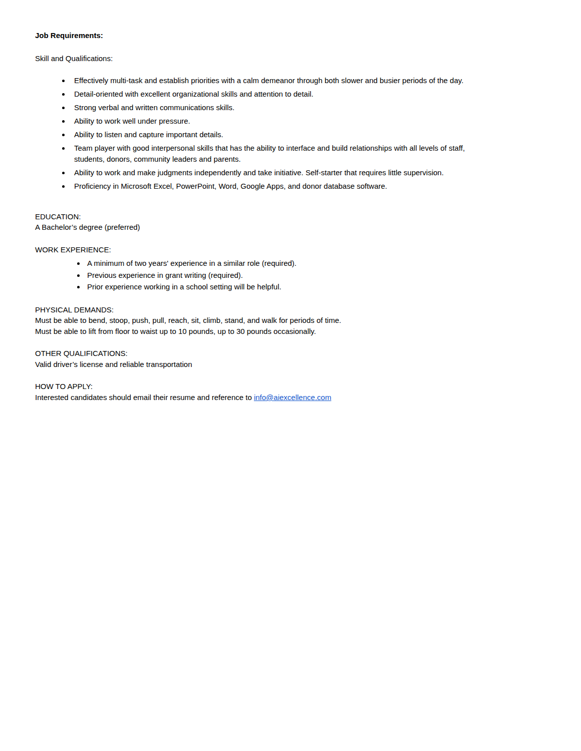Job Requirements:
Skill and Qualifications:
Effectively multi-task and establish priorities with a calm demeanor through both slower and busier periods of the day.
Detail-oriented with excellent organizational skills and attention to detail.
Strong verbal and written communications skills.
Ability to work well under pressure.
Ability to listen and capture important details.
Team player with good interpersonal skills that has the ability to interface and build relationships with all levels of staff, students, donors, community leaders and parents.
Ability to work and make judgments independently and take initiative. Self-starter that requires little supervision.
Proficiency in Microsoft Excel, PowerPoint, Word, Google Apps, and donor database software.
EDUCATION:
A Bachelor’s degree (preferred)
WORK EXPERIENCE:
A minimum of two years' experience in a similar role (required).
Previous experience in grant writing (required).
Prior experience working in a school setting will be helpful.
PHYSICAL DEMANDS:
Must be able to bend, stoop, push, pull, reach, sit, climb, stand, and walk for periods of time.
Must be able to lift from floor to waist up to 10 pounds, up to 30 pounds occasionally.
OTHER QUALIFICATIONS:
Valid driver’s license and reliable transportation
HOW TO APPLY:
Interested candidates should email their resume and reference to info@aiexcellence.com